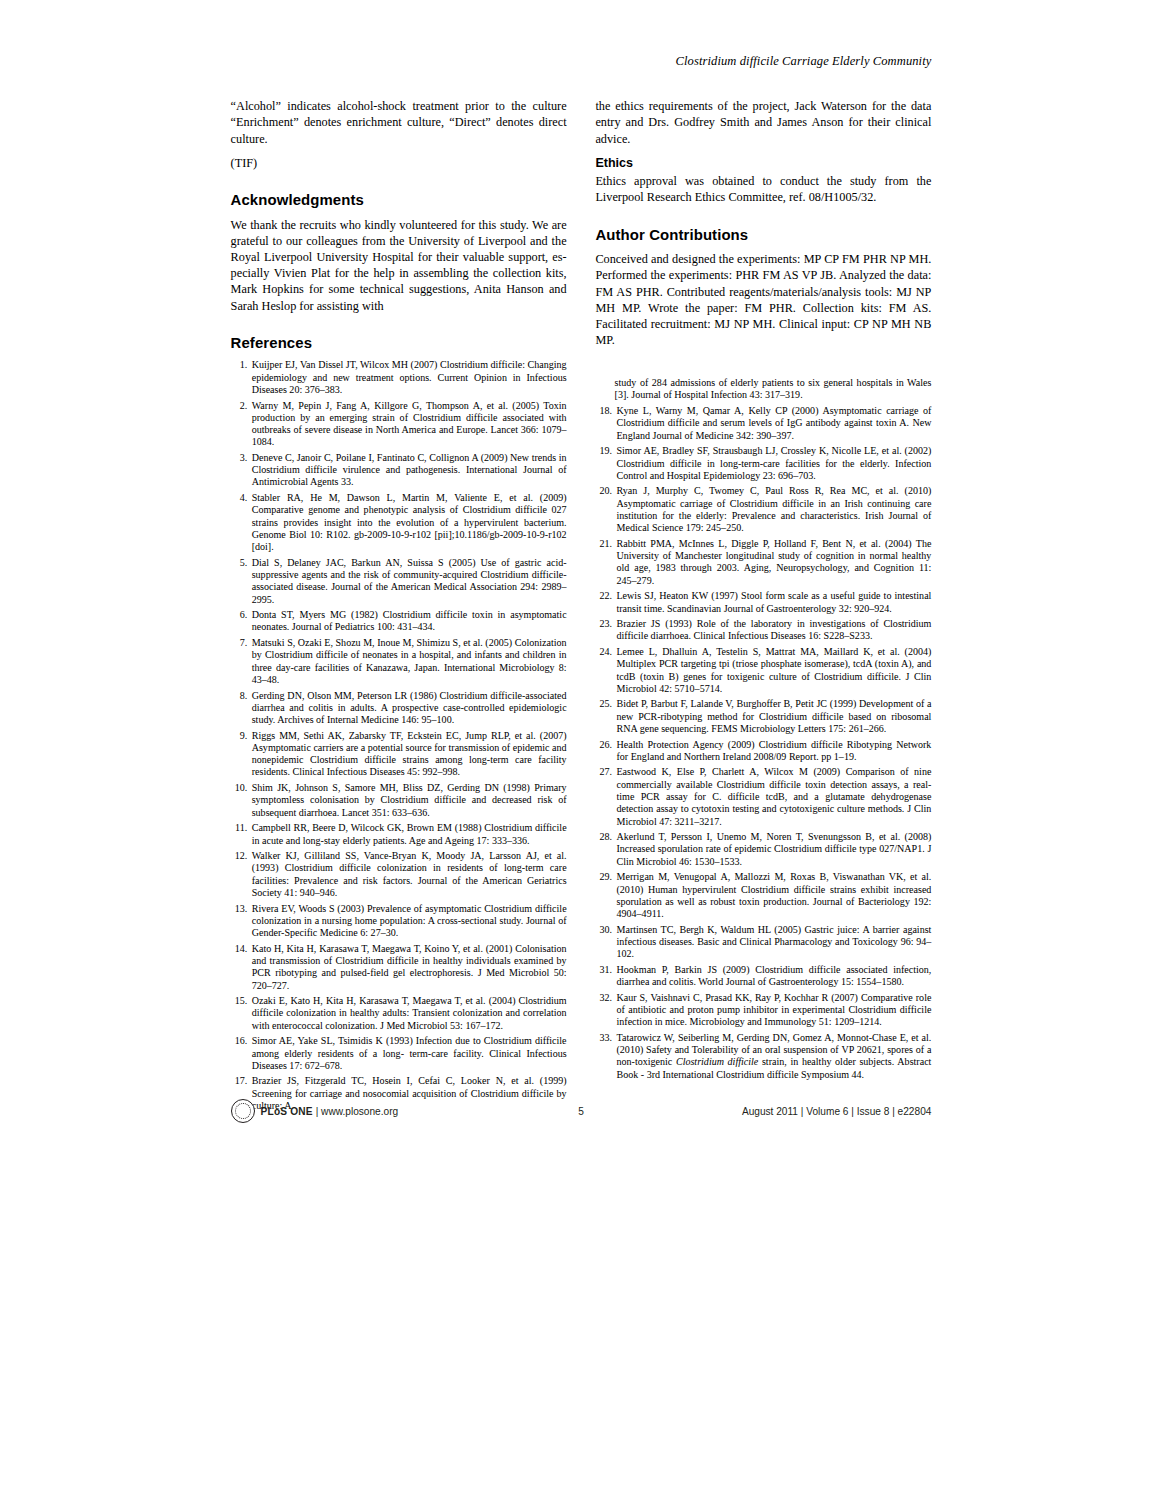Clostridium difficile Carriage Elderly Community
“Alcohol” indicates alcohol-shock treatment prior to the culture “Enrichment” denotes enrichment culture, “Direct” denotes direct culture.
(TIF)
Acknowledgments
We thank the recruits who kindly volunteered for this study. We are grateful to our colleagues from the University of Liverpool and the Royal Liverpool University Hospital for their valuable support, especially Vivien Plat for the help in assembling the collection kits, Mark Hopkins for some technical suggestions, Anita Hanson and Sarah Heslop for assisting with
References
Kuijper EJ, Van Dissel JT, Wilcox MH (2007) Clostridium difficile: Changing epidemiology and new treatment options. Current Opinion in Infectious Diseases 20: 376–383.
Warny M, Pepin J, Fang A, Killgore G, Thompson A, et al. (2005) Toxin production by an emerging strain of Clostridium difficile associated with outbreaks of severe disease in North America and Europe. Lancet 366: 1079–1084.
Deneve C, Janoir C, Poilane I, Fantinato C, Collignon A (2009) New trends in Clostridium difficile virulence and pathogenesis. International Journal of Antimicrobial Agents 33.
Stabler RA, He M, Dawson L, Martin M, Valiente E, et al. (2009) Comparative genome and phenotypic analysis of Clostridium difficile 027 strains provides insight into the evolution of a hypervirulent bacterium. Genome Biol 10: R102. gb-2009-10-9-r102 [pii];10.1186/gb-2009-10-9-r102 [doi].
Dial S, Delaney JAC, Barkun AN, Suissa S (2005) Use of gastric acid-suppressive agents and the risk of community-acquired Clostridium difficile-associated disease. Journal of the American Medical Association 294: 2989–2995.
Donta ST, Myers MG (1982) Clostridium difficile toxin in asymptomatic neonates. Journal of Pediatrics 100: 431–434.
Matsuki S, Ozaki E, Shozu M, Inoue M, Shimizu S, et al. (2005) Colonization by Clostridium difficile of neonates in a hospital, and infants and children in three day-care facilities of Kanazawa, Japan. International Microbiology 8: 43–48.
Gerding DN, Olson MM, Peterson LR (1986) Clostridium difficile-associated diarrhea and colitis in adults. A prospective case-controlled epidemiologic study. Archives of Internal Medicine 146: 95–100.
Riggs MM, Sethi AK, Zabarsky TF, Eckstein EC, Jump RLP, et al. (2007) Asymptomatic carriers are a potential source for transmission of epidemic and nonepidemic Clostridium difficile strains among long-term care facility residents. Clinical Infectious Diseases 45: 992–998.
Shim JK, Johnson S, Samore MH, Bliss DZ, Gerding DN (1998) Primary symptomless colonisation by Clostridium difficile and decreased risk of subsequent diarrhoea. Lancet 351: 633–636.
Campbell RR, Beere D, Wilcock GK, Brown EM (1988) Clostridium difficile in acute and long-stay elderly patients. Age and Ageing 17: 333–336.
Walker KJ, Gilliland SS, Vance-Bryan K, Moody JA, Larsson AJ, et al. (1993) Clostridium difficile colonization in residents of long-term care facilities: Prevalence and risk factors. Journal of the American Geriatrics Society 41: 940–946.
Rivera EV, Woods S (2003) Prevalence of asymptomatic Clostridium difficile colonization in a nursing home population: A cross-sectional study. Journal of Gender-Specific Medicine 6: 27–30.
Kato H, Kita H, Karasawa T, Maegawa T, Koino Y, et al. (2001) Colonisation and transmission of Clostridium difficile in healthy individuals examined by PCR ribotyping and pulsed-field gel electrophoresis. J Med Microbiol 50: 720–727.
Ozaki E, Kato H, Kita H, Karasawa T, Maegawa T, et al. (2004) Clostridium difficile colonization in healthy adults: Transient colonization and correlation with enterococcal colonization. J Med Microbiol 53: 167–172.
Simor AE, Yake SL, Tsimidis K (1993) Infection due to Clostridium difficile among elderly residents of a long- term-care facility. Clinical Infectious Diseases 17: 672–678.
Brazier JS, Fitzgerald TC, Hosein I, Cefai C, Looker N, et al. (1999) Screening for carriage and nosocomial acquisition of Clostridium difficile by culture: A
the ethics requirements of the project, Jack Waterson for the data entry and Drs. Godfrey Smith and James Anson for their clinical advice.
Ethics
Ethics approval was obtained to conduct the study from the Liverpool Research Ethics Committee, ref. 08/H1005/32.
Author Contributions
Conceived and designed the experiments: MP CP FM PHR NP MH. Performed the experiments: PHR FM AS VP JB. Analyzed the data: FM AS PHR. Contributed reagents/materials/analysis tools: MJ NP MH MP. Wrote the paper: FM PHR. Collection kits: FM AS. Facilitated recruitment: MJ NP MH. Clinical input: CP NP MH NB MP.
study of 284 admissions of elderly patients to six general hospitals in Wales [3]. Journal of Hospital Infection 43: 317–319.
Kyne L, Warny M, Qamar A, Kelly CP (2000) Asymptomatic carriage of Clostridium difficile and serum levels of IgG antibody against toxin A. New England Journal of Medicine 342: 390–397.
Simor AE, Bradley SF, Strausbaugh LJ, Crossley K, Nicolle LE, et al. (2002) Clostridium difficile in long-term-care facilities for the elderly. Infection Control and Hospital Epidemiology 23: 696–703.
Ryan J, Murphy C, Twomey C, Paul Ross R, Rea MC, et al. (2010) Asymptomatic carriage of Clostridium difficile in an Irish continuing care institution for the elderly: Prevalence and characteristics. Irish Journal of Medical Science 179: 245–250.
Rabbitt PMA, McInnes L, Diggle P, Holland F, Bent N, et al. (2004) The University of Manchester longitudinal study of cognition in normal healthy old age, 1983 through 2003. Aging, Neuropsychology, and Cognition 11: 245–279.
Lewis SJ, Heaton KW (1997) Stool form scale as a useful guide to intestinal transit time. Scandinavian Journal of Gastroenterology 32: 920–924.
Brazier JS (1993) Role of the laboratory in investigations of Clostridium difficile diarrhoea. Clinical Infectious Diseases 16: S228–S233.
Lemee L, Dhalluin A, Testelin S, Mattrat MA, Maillard K, et al. (2004) Multiplex PCR targeting tpi (triose phosphate isomerase), tcdA (toxin A), and tcdB (toxin B) genes for toxigenic culture of Clostridium difficile. J Clin Microbiol 42: 5710–5714.
Bidet P, Barbut F, Lalande V, Burghoffer B, Petit JC (1999) Development of a new PCR-ribotyping method for Clostridium difficile based on ribosomal RNA gene sequencing. FEMS Microbiology Letters 175: 261–266.
Health Protection Agency (2009) Clostridium difficile Ribotyping Network for England and Northern Ireland 2008/09 Report. pp 1–19.
Eastwood K, Else P, Charlett A, Wilcox M (2009) Comparison of nine commercially available Clostridium difficile toxin detection assays, a real-time PCR assay for C. difficile tcdB, and a glutamate dehydrogenase detection assay to cytotoxin testing and cytotoxigenic culture methods. J Clin Microbiol 47: 3211–3217.
Akerlund T, Persson I, Unemo M, Noren T, Svenungsson B, et al. (2008) Increased sporulation rate of epidemic Clostridium difficile type 027/NAP1. J Clin Microbiol 46: 1530–1533.
Merrigan M, Venugopal A, Mallozzi M, Roxas B, Viswanathan VK, et al. (2010) Human hypervirulent Clostridium difficile strains exhibit increased sporulation as well as robust toxin production. Journal of Bacteriology 192: 4904–4911.
Martinsen TC, Bergh K, Waldum HL (2005) Gastric juice: A barrier against infectious diseases. Basic and Clinical Pharmacology and Toxicology 96: 94–102.
Hookman P, Barkin JS (2009) Clostridium difficile associated infection, diarrhea and colitis. World Journal of Gastroenterology 15: 1554–1580.
Kaur S, Vaishnavi C, Prasad KK, Ray P, Kochhar R (2007) Comparative role of antibiotic and proton pump inhibitor in experimental Clostridium difficile infection in mice. Microbiology and Immunology 51: 1209–1214.
Tatarowicz W, Seiberling M, Gerding DN, Gomez A, Monnot-Chase E, et al. (2010) Safety and Tolerability of an oral suspension of VP 20621, spores of a non-toxigenic Clostridium difficile strain, in healthy older subjects. Abstract Book - 3rd International Clostridium difficile Symposium 44.
PLoS ONE | www.plosone.org
5
August 2011 | Volume 6 | Issue 8 | e22804